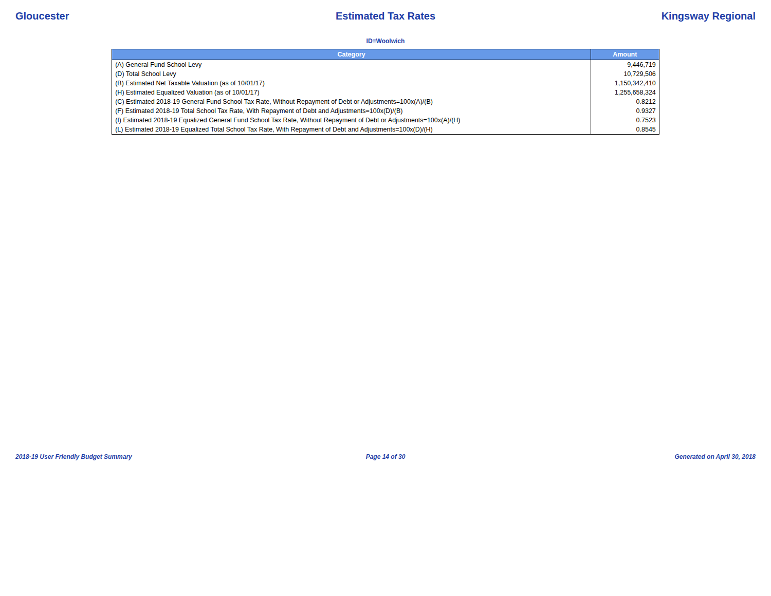Gloucester
Estimated Tax Rates
Kingsway Regional
ID=Woolwich
| Category | Amount |
| --- | --- |
| (A) General Fund School Levy | 9,446,719 |
| (D) Total School Levy | 10,729,506 |
| (B) Estimated Net Taxable Valuation (as of 10/01/17) | 1,150,342,410 |
| (H) Estimated Equalized Valuation (as of 10/01/17) | 1,255,658,324 |
| (C) Estimated 2018-19 General Fund School Tax Rate, Without Repayment of Debt or Adjustments=100x(A)/(B) | 0.8212 |
| (F) Estimated 2018-19 Total School Tax Rate, With Repayment of Debt and Adjustments=100x(D)/(B) | 0.9327 |
| (I) Estimated 2018-19 Equalized General Fund School Tax Rate, Without Repayment of Debt or Adjustments=100x(A)/(H) | 0.7523 |
| (L) Estimated 2018-19 Equalized Total School Tax Rate, With Repayment of Debt and Adjustments=100x(D)/(H) | 0.8545 |
2018-19 User Friendly Budget Summary
Page 14 of 30
Generated on April 30, 2018